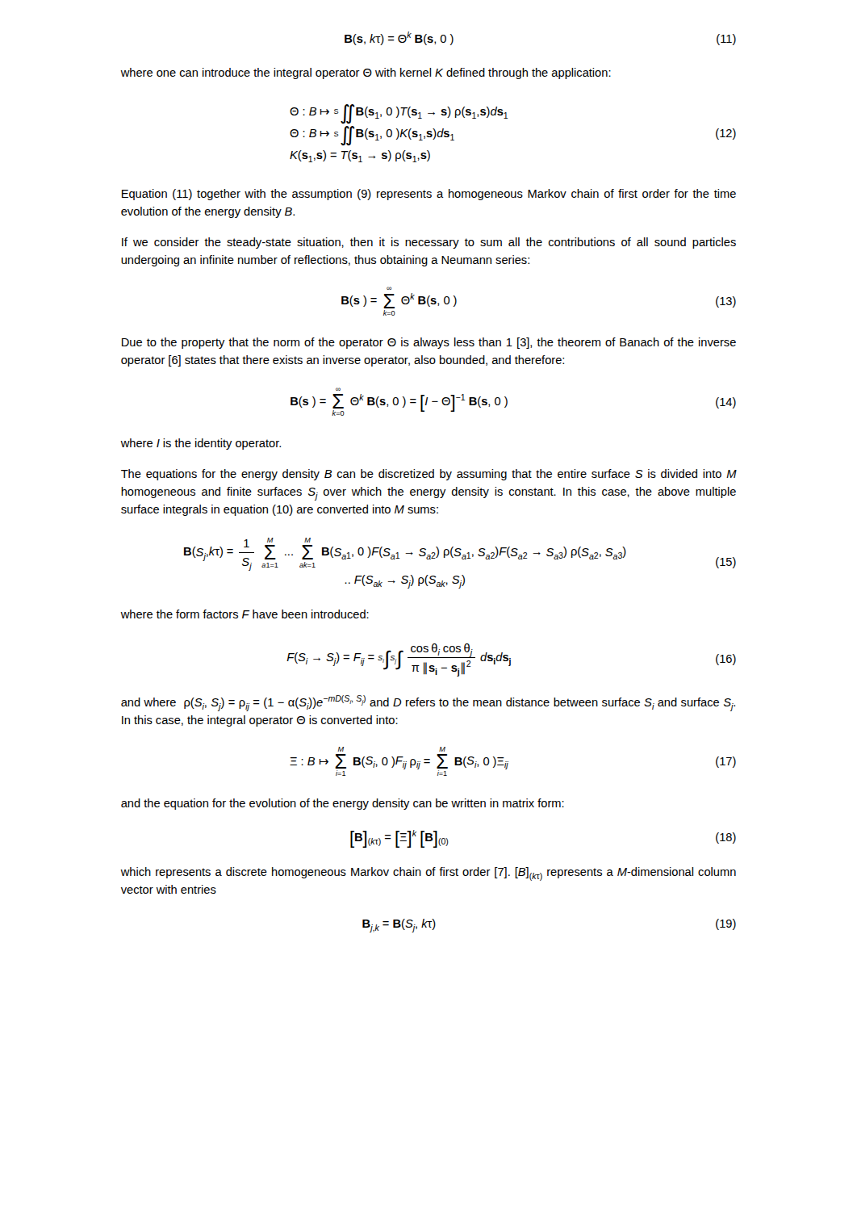B(s, kτ) = Θk B(s, 0 )
(11)
where one can introduce the integral operator Θ with kernel K defined through the application:
Θ : B ↦ S∬B(s1, 0 )T(s1 → s) ρ(s1,s)ds1
Θ : B ↦ S∬B(s1, 0 )K(s1,s)ds1
K(s1,s) = T(s1 → s) ρ(s1,s)
(12)
Equation (11) together with the assumption (9) represents a homogeneous Markov chain of first order for the time evolution of the energy density B.
If we consider the steady-state situation, then it is necessary to sum all the contributions of all sound particles undergoing an infinite number of reflections, thus obtaining a Neumann series:
B(s ) = ∞Σk=0 Θk B(s, 0 )
(13)
Due to the property that the norm of the operator Θ is always less than 1 [3], the theorem of Banach of the inverse operator [6] states that there exists an inverse operator, also bounded, and therefore:
B(s ) = ∞Σk=0 Θk B(s, 0 ) = [I − Θ]−1 B(s, 0 )
(14)
where I is the identity operator.
The equations for the energy density B can be discretized by assuming that the entire surface S is divided into M homogeneous and finite surfaces Sj over which the energy density is constant. In this case, the above multiple surface integrals in equation (10) are converted into M sums:
B(Sj,kτ) = 1 Sj MΣa1=1 ... MΣak=1 B(Sa1, 0 )F(Sa1 → Sa2) ρ(Sa1, Sa2)F(Sa2 → Sa3) ρ(Sa2, Sa3)
.. F(Sak → Sj) ρ(Sak, Sj)
(15)
where the form factors F have been introduced:
F(Si → Sj) = Fij = Si∫Sj∫ cos θi cos θj π ∥si − sj∥2 dsi dsj
(16)
and where ρ(Si, Sj) = ρij = (1 − α(Si))e−mD(Si, Sj) and D refers to the mean distance between surface Si and surface Sj. In this case, the integral operator Θ is converted into:
Ξ : B ↦ MΣi=1 B(Si, 0 )Fij ρij = MΣi=1 B(Si, 0 )Ξij
(17)
and the equation for the evolution of the energy density can be written in matrix form:
[B](kτ) = [Ξ]k [B](0)
(18)
which represents a discrete homogeneous Markov chain of first order [7]. [B](kτ) represents a M-dimensional column vector with entries
Bj,k = B(Sj, kτ)
(19)